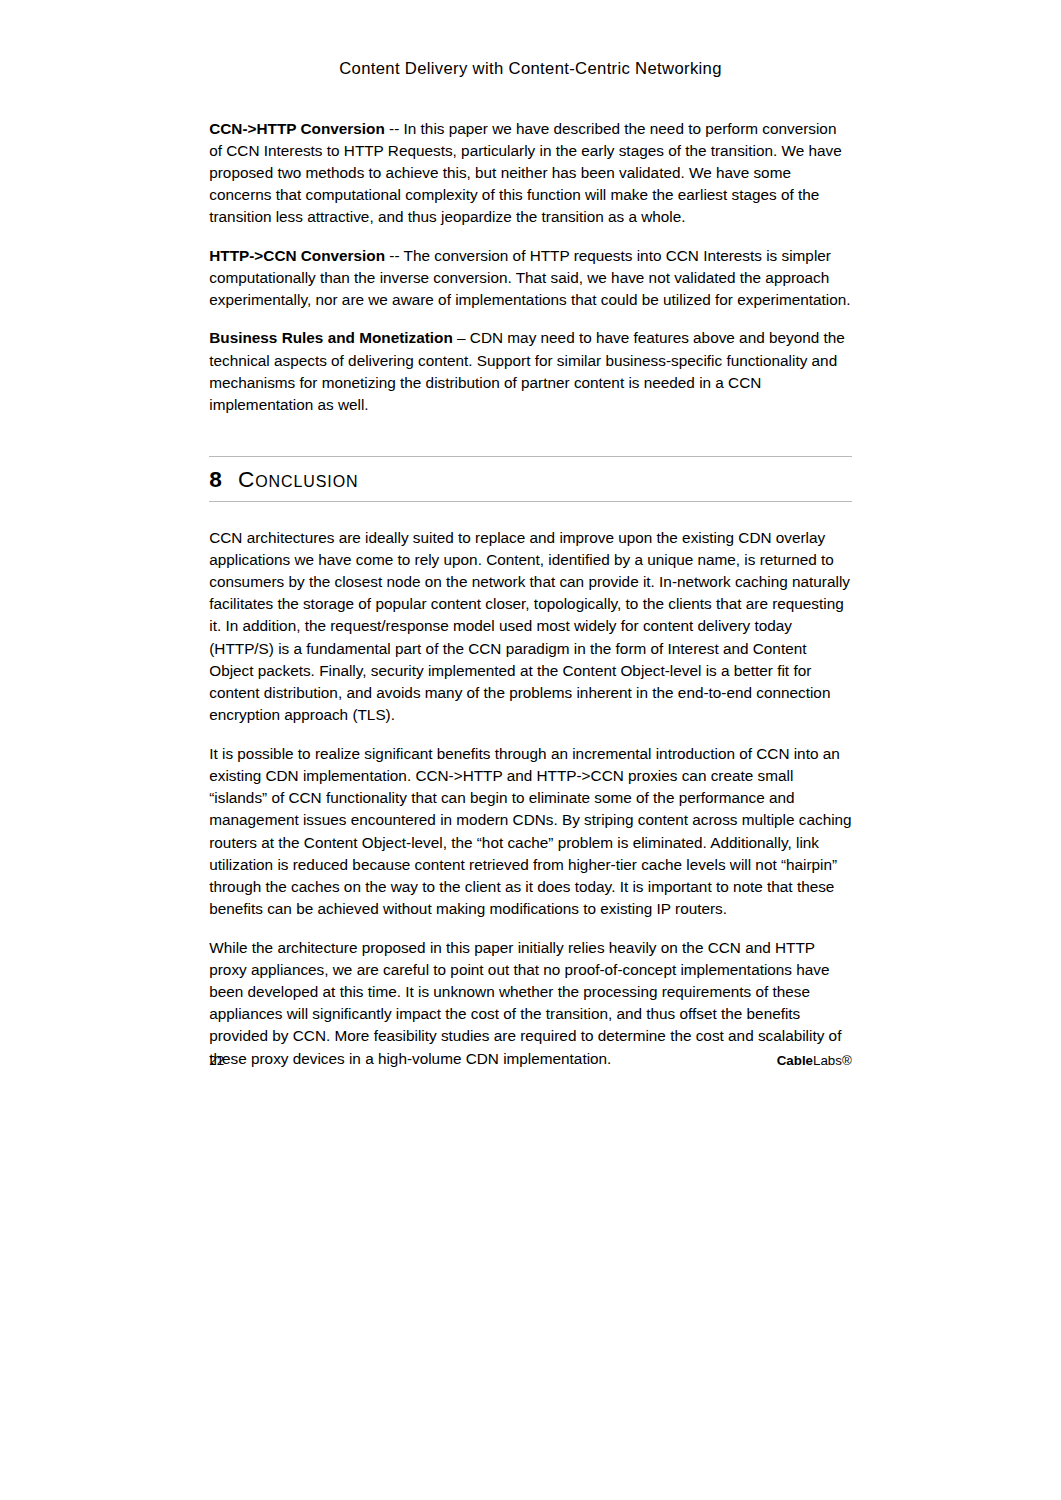Content Delivery with Content-Centric Networking
CCN->HTTP Conversion -- In this paper we have described the need to perform conversion of CCN Interests to HTTP Requests, particularly in the early stages of the transition. We have proposed two methods to achieve this, but neither has been validated. We have some concerns that computational complexity of this function will make the earliest stages of the transition less attractive, and thus jeopardize the transition as a whole.
HTTP->CCN Conversion -- The conversion of HTTP requests into CCN Interests is simpler computationally than the inverse conversion. That said, we have not validated the approach experimentally, nor are we aware of implementations that could be utilized for experimentation.
Business Rules and Monetization – CDN may need to have features above and beyond the technical aspects of delivering content. Support for similar business-specific functionality and mechanisms for monetizing the distribution of partner content is needed in a CCN implementation as well.
8 Conclusion
CCN architectures are ideally suited to replace and improve upon the existing CDN overlay applications we have come to rely upon. Content, identified by a unique name, is returned to consumers by the closest node on the network that can provide it. In-network caching naturally facilitates the storage of popular content closer, topologically, to the clients that are requesting it. In addition, the request/response model used most widely for content delivery today (HTTP/S) is a fundamental part of the CCN paradigm in the form of Interest and Content Object packets. Finally, security implemented at the Content Object-level is a better fit for content distribution, and avoids many of the problems inherent in the end-to-end connection encryption approach (TLS).
It is possible to realize significant benefits through an incremental introduction of CCN into an existing CDN implementation. CCN->HTTP and HTTP->CCN proxies can create small “islands” of CCN functionality that can begin to eliminate some of the performance and management issues encountered in modern CDNs. By striping content across multiple caching routers at the Content Object-level, the “hot cache” problem is eliminated. Additionally, link utilization is reduced because content retrieved from higher-tier cache levels will not “hairpin” through the caches on the way to the client as it does today. It is important to note that these benefits can be achieved without making modifications to existing IP routers.
While the architecture proposed in this paper initially relies heavily on the CCN and HTTP proxy appliances, we are careful to point out that no proof-of-concept implementations have been developed at this time. It is unknown whether the processing requirements of these appliances will significantly impact the cost of the transition, and thus offset the benefits provided by CCN. More feasibility studies are required to determine the cost and scalability of these proxy devices in a high-volume CDN implementation.
22 Cable Labs®